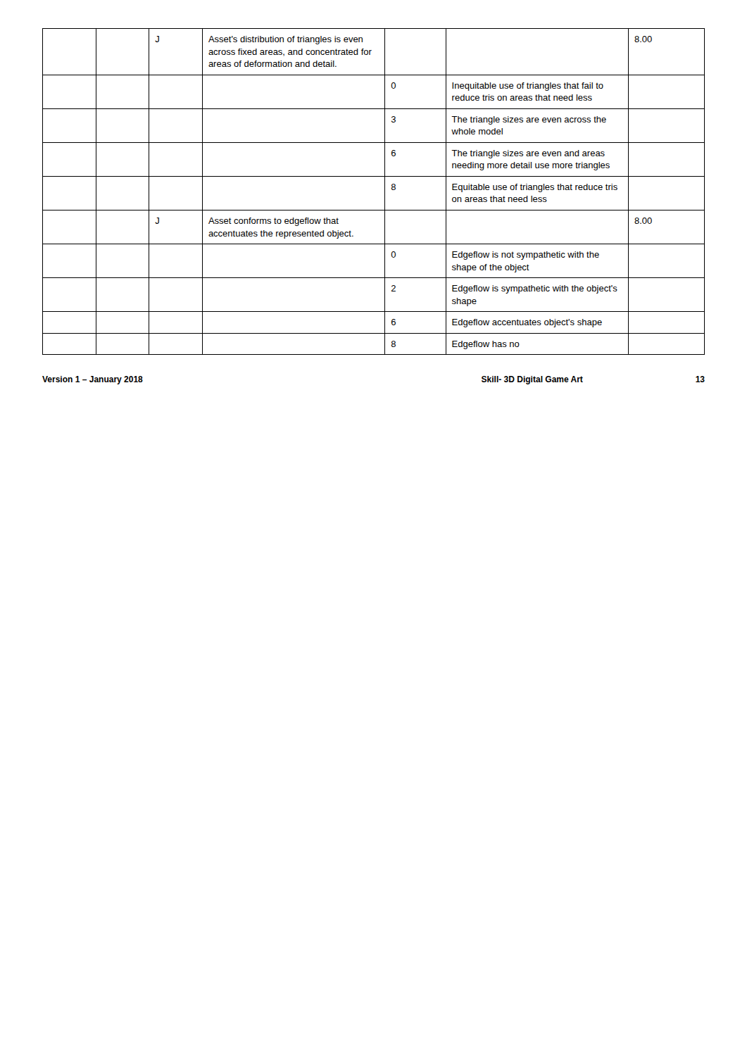| | | J | Asset's distribution of triangles is even across fixed areas, and concentrated for areas of deformation and detail. | | | 8.00 |
| | | | | 0 | Inequitable use of triangles that fail to reduce tris on areas that need less | |
| | | | | 3 | The triangle sizes are even across the whole model | |
| | | | | 6 | The triangle sizes are even and areas needing more detail use more triangles | |
| | | | | 8 | Equitable use of triangles that reduce tris on areas that need less | |
| | | J | Asset conforms to edgeflow that accentuates the represented object. | | | 8.00 |
| | | | | 0 | Edgeflow is not sympathetic with the shape of the object | |
| | | | | 2 | Edgeflow is sympathetic with the object's shape | |
| | | | | 6 | Edgeflow accentuates object's shape | |
| | | | | 8 | Edgeflow has no | |
Version 1 – January 2018
Skill- 3D Digital Game Art
13